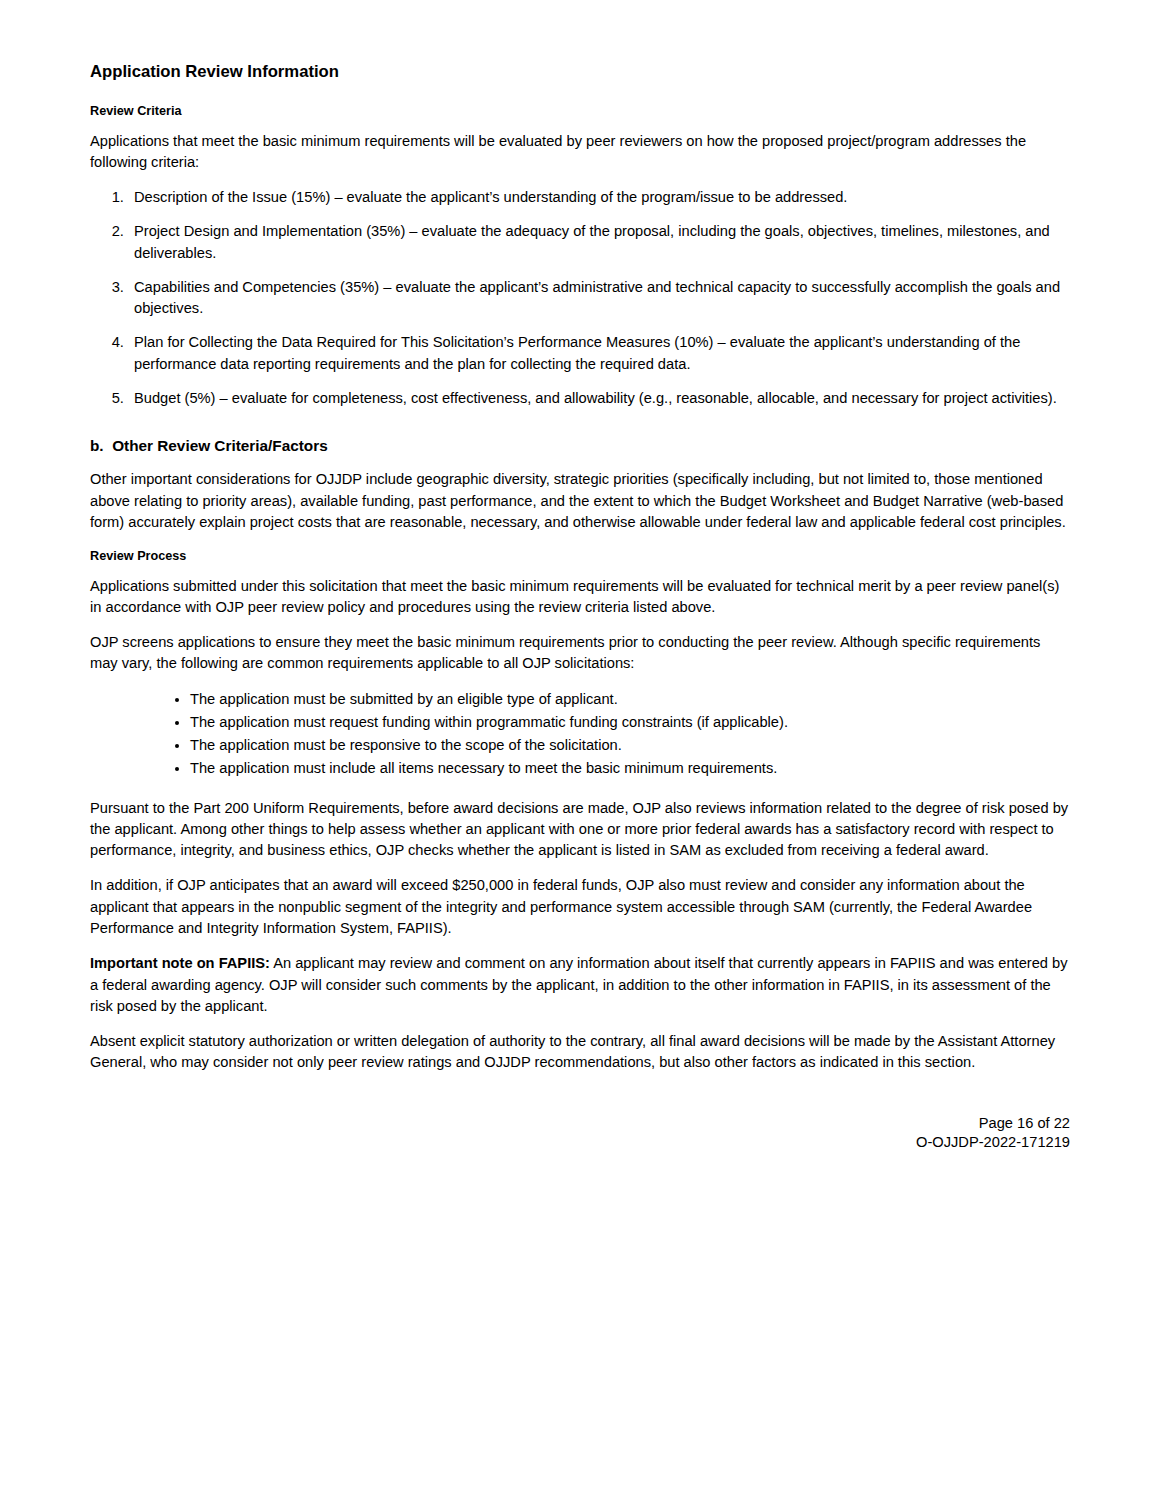Application Review Information
Review Criteria
Applications that meet the basic minimum requirements will be evaluated by peer reviewers on how the proposed project/program addresses the following criteria:
Description of the Issue (15%) – evaluate the applicant’s understanding of the program/issue to be addressed.
Project Design and Implementation (35%) – evaluate the adequacy of the proposal, including the goals, objectives, timelines, milestones, and deliverables.
Capabilities and Competencies (35%) – evaluate the applicant’s administrative and technical capacity to successfully accomplish the goals and objectives.
Plan for Collecting the Data Required for This Solicitation’s Performance Measures (10%) – evaluate the applicant’s understanding of the performance data reporting requirements and the plan for collecting the required data.
Budget (5%) – evaluate for completeness, cost effectiveness, and allowability (e.g., reasonable, allocable, and necessary for project activities).
b. Other Review Criteria/Factors
Other important considerations for OJJDP include geographic diversity, strategic priorities (specifically including, but not limited to, those mentioned above relating to priority areas), available funding, past performance, and the extent to which the Budget Worksheet and Budget Narrative (web-based form) accurately explain project costs that are reasonable, necessary, and otherwise allowable under federal law and applicable federal cost principles.
Review Process
Applications submitted under this solicitation that meet the basic minimum requirements will be evaluated for technical merit by a peer review panel(s) in accordance with OJP peer review policy and procedures using the review criteria listed above.
OJP screens applications to ensure they meet the basic minimum requirements prior to conducting the peer review. Although specific requirements may vary, the following are common requirements applicable to all OJP solicitations:
The application must be submitted by an eligible type of applicant.
The application must request funding within programmatic funding constraints (if applicable).
The application must be responsive to the scope of the solicitation.
The application must include all items necessary to meet the basic minimum requirements.
Pursuant to the Part 200 Uniform Requirements, before award decisions are made, OJP also reviews information related to the degree of risk posed by the applicant. Among other things to help assess whether an applicant with one or more prior federal awards has a satisfactory record with respect to performance, integrity, and business ethics, OJP checks whether the applicant is listed in SAM as excluded from receiving a federal award.
In addition, if OJP anticipates that an award will exceed $250,000 in federal funds, OJP also must review and consider any information about the applicant that appears in the nonpublic segment of the integrity and performance system accessible through SAM (currently, the Federal Awardee Performance and Integrity Information System, FAPIIS).
Important note on FAPIIS: An applicant may review and comment on any information about itself that currently appears in FAPIIS and was entered by a federal awarding agency. OJP will consider such comments by the applicant, in addition to the other information in FAPIIS, in its assessment of the risk posed by the applicant.
Absent explicit statutory authorization or written delegation of authority to the contrary, all final award decisions will be made by the Assistant Attorney General, who may consider not only peer review ratings and OJJDP recommendations, but also other factors as indicated in this section.
Page 16 of 22
O-OJJDP-2022-171219